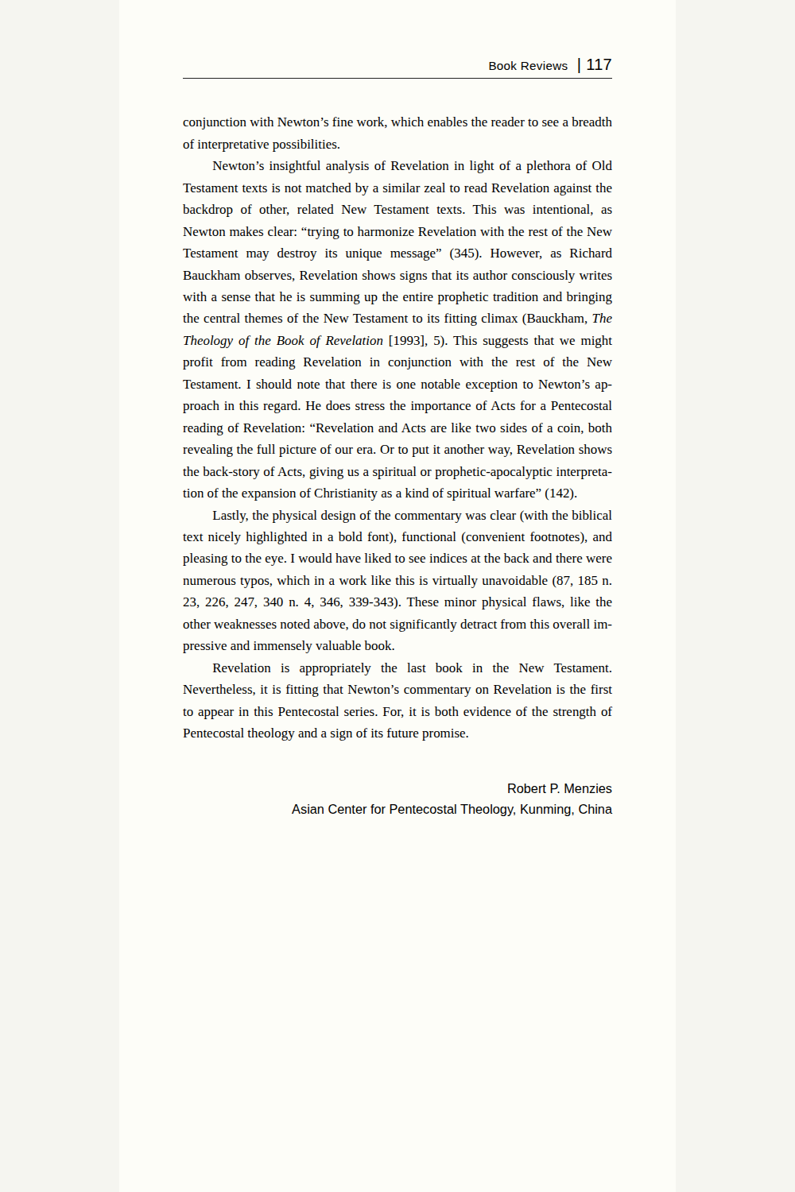Book Reviews | 117
conjunction with Newton’s fine work, which enables the reader to see a breadth of interpretative possibilities.
Newton’s insightful analysis of Revelation in light of a plethora of Old Testament texts is not matched by a similar zeal to read Revelation against the backdrop of other, related New Testament texts. This was intentional, as Newton makes clear: “trying to harmonize Revelation with the rest of the New Testament may destroy its unique message” (345). However, as Richard Bauckham observes, Revelation shows signs that its author consciously writes with a sense that he is summing up the entire prophetic tradition and bringing the central themes of the New Testament to its fitting climax (Bauckham, The Theology of the Book of Revelation [1993], 5). This suggests that we might profit from reading Revelation in conjunction with the rest of the New Testament. I should note that there is one notable exception to Newton’s approach in this regard. He does stress the importance of Acts for a Pentecostal reading of Revelation: “Revelation and Acts are like two sides of a coin, both revealing the full picture of our era. Or to put it another way, Revelation shows the back-story of Acts, giving us a spiritual or prophetic-apocalyptic interpretation of the expansion of Christianity as a kind of spiritual warfare” (142).
Lastly, the physical design of the commentary was clear (with the biblical text nicely highlighted in a bold font), functional (convenient footnotes), and pleasing to the eye. I would have liked to see indices at the back and there were numerous typos, which in a work like this is virtually unavoidable (87, 185 n. 23, 226, 247, 340 n. 4, 346, 339-343). These minor physical flaws, like the other weaknesses noted above, do not significantly detract from this overall impressive and immensely valuable book.
Revelation is appropriately the last book in the New Testament. Nevertheless, it is fitting that Newton’s commentary on Revelation is the first to appear in this Pentecostal series. For, it is both evidence of the strength of Pentecostal theology and a sign of its future promise.
Robert P. Menzies
Asian Center for Pentecostal Theology, Kunming, China